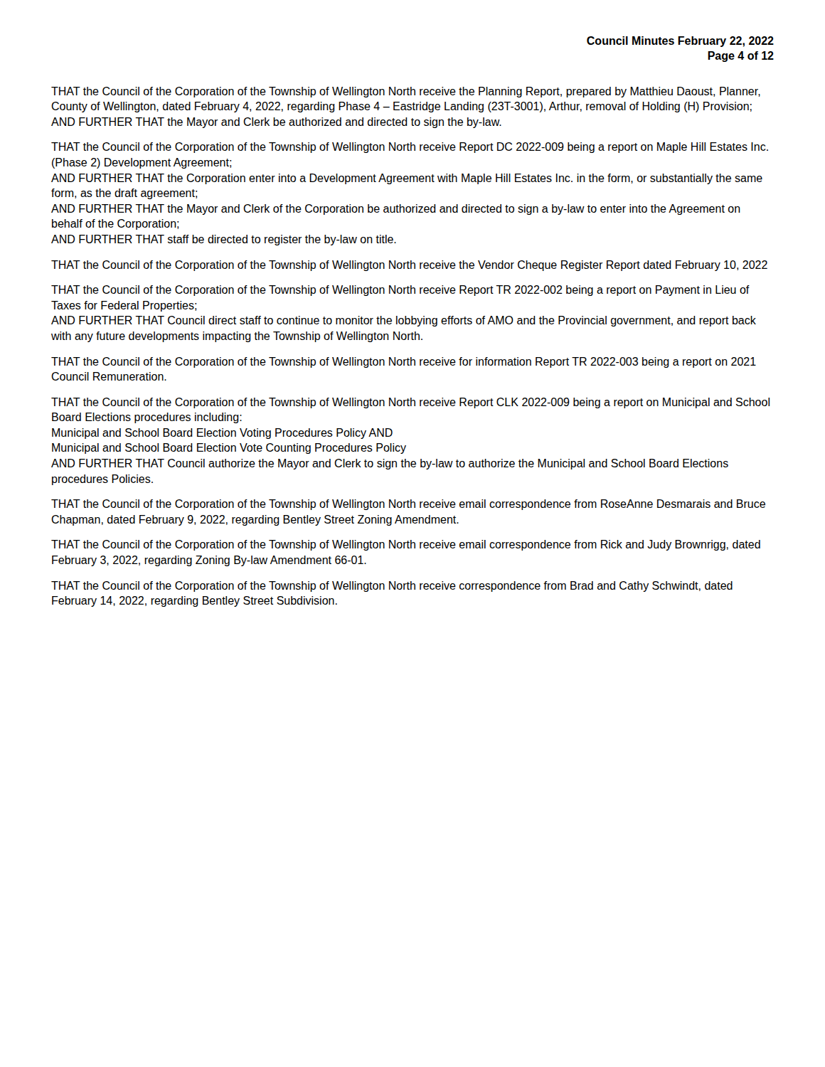Council Minutes February 22, 2022
Page 4 of 12
THAT the Council of the Corporation of the Township of Wellington North receive the Planning Report, prepared by Matthieu Daoust, Planner, County of Wellington, dated February 4, 2022, regarding Phase 4 – Eastridge Landing (23T-3001), Arthur, removal of Holding (H) Provision;
AND FURTHER THAT the Mayor and Clerk be authorized and directed to sign the by-law.
THAT the Council of the Corporation of the Township of Wellington North receive Report DC 2022-009 being a report on Maple Hill Estates Inc. (Phase 2) Development Agreement;
AND FURTHER THAT the Corporation enter into a Development Agreement with Maple Hill Estates Inc. in the form, or substantially the same form, as the draft agreement;
AND FURTHER THAT the Mayor and Clerk of the Corporation be authorized and directed to sign a by-law to enter into the Agreement on behalf of the Corporation;
AND FURTHER THAT staff be directed to register the by-law on title.
THAT the Council of the Corporation of the Township of Wellington North receive the Vendor Cheque Register Report dated February 10, 2022
THAT the Council of the Corporation of the Township of Wellington North receive Report TR 2022-002 being a report on Payment in Lieu of Taxes for Federal Properties;
AND FURTHER THAT Council direct staff to continue to monitor the lobbying efforts of AMO and the Provincial government, and report back with any future developments impacting the Township of Wellington North.
THAT the Council of the Corporation of the Township of Wellington North receive for information Report TR 2022-003 being a report on 2021 Council Remuneration.
THAT the Council of the Corporation of the Township of Wellington North receive Report CLK 2022-009 being a report on Municipal and School Board Elections procedures including:
Municipal and School Board Election Voting Procedures Policy AND
Municipal and School Board Election Vote Counting Procedures Policy
AND FURTHER THAT Council authorize the Mayor and Clerk to sign the by-law to authorize the Municipal and School Board Elections procedures Policies.
THAT the Council of the Corporation of the Township of Wellington North receive email correspondence from RoseAnne Desmarais and Bruce Chapman, dated February 9, 2022, regarding Bentley Street Zoning Amendment.
THAT the Council of the Corporation of the Township of Wellington North receive email correspondence from Rick and Judy Brownrigg, dated February 3, 2022, regarding Zoning By-law Amendment 66-01.
THAT the Council of the Corporation of the Township of Wellington North receive correspondence from Brad and Cathy Schwindt, dated February 14, 2022, regarding Bentley Street Subdivision.